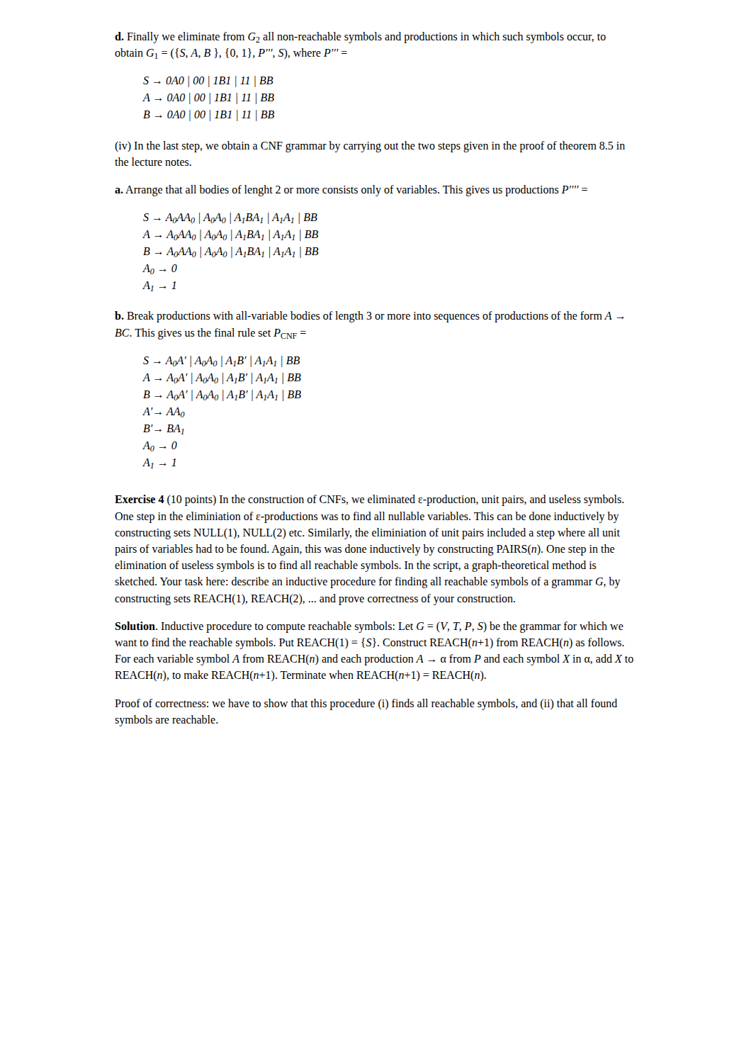d. Finally we eliminate from G2 all non-reachable symbols and productions in which such symbols occur, to obtain G1 = ({S, A, B }, {0, 1}, P′′′, S), where P′′′ =
S → 0A0 | 00 | 1B1 | 11 | BB
A → 0A0 | 00 | 1B1 | 11 | BB
B → 0A0 | 00 | 1B1 | 11 | BB
(iv) In the last step, we obtain a CNF grammar by carrying out the two steps given in the proof of theorem 8.5 in the lecture notes.
a. Arrange that all bodies of lenght 2 or more consists only of variables. This gives us productions P′′′′ =
S → A0AA0 | A0A0 | A1BA1 | A1A1 | BB
A → A0AA0 | A0A0 | A1BA1 | A1A1 | BB
B → A0AA0 | A0A0 | A1BA1 | A1A1 | BB
A0 → 0
A1 → 1
b. Break productions with all-variable bodies of length 3 or more into sequences of productions of the form A → BC. This gives us the final rule set PCNF =
S → A0A′ | A0A0 | A1B′ | A1A1 | BB
A → A0A′ | A0A0 | A1B′ | A1A1 | BB
B → A0A′ | A0A0 | A1B′ | A1A1 | BB
A′→ AA0
B′→ BA1
A0 → 0
A1 → 1
Exercise 4 (10 points) In the construction of CNFs, we eliminated ε-production, unit pairs, and useless symbols. One step in the eliminiation of ε-productions was to find all nullable variables. This can be done inductively by constructing sets NULL(1), NULL(2) etc. Similarly, the eliminiation of unit pairs included a step where all unit pairs of variables had to be found. Again, this was done inductively by constructing PAIRS(n). One step in the elimination of useless symbols is to find all reachable symbols. In the script, a graph-theoretical method is sketched. Your task here: describe an inductive procedure for finding all reachable symbols of a grammar G, by constructing sets REACH(1), REACH(2), ... and prove correctness of your construction.
Solution. Inductive procedure to compute reachable symbols: Let G = (V, T, P, S) be the grammar for which we want to find the reachable symbols. Put REACH(1) = {S}. Construct REACH(n+1) from REACH(n) as follows. For each variable symbol A from REACH(n) and each production A → α from P and each symbol X in α, add X to REACH(n), to make REACH(n+1). Terminate when REACH(n+1) = REACH(n).
Proof of correctness: we have to show that this procedure (i) finds all reachable symbols, and (ii) that all found symbols are reachable.